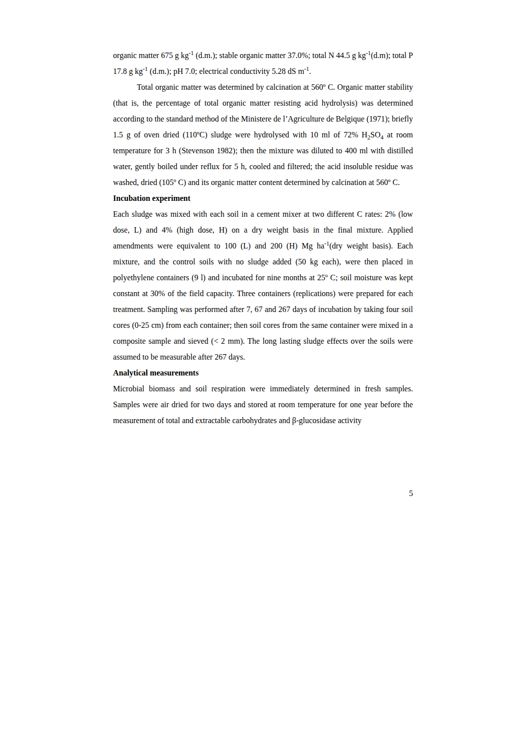organic matter 675 g kg-1 (d.m.); stable organic matter 37.0%; total N 44.5 g kg-1(d.m); total P 17.8 g kg-1 (d.m.); pH 7.0; electrical conductivity 5.28 dS m-1.
Total organic matter was determined by calcination at 560º C. Organic matter stability (that is, the percentage of total organic matter resisting acid hydrolysis) was determined according to the standard method of the Ministere de l’Agriculture de Belgique (1971); briefly 1.5 g of oven dried (110ºC) sludge were hydrolysed with 10 ml of 72% H2SO4 at room temperature for 3 h (Stevenson 1982); then the mixture was diluted to 400 ml with distilled water, gently boiled under reflux for 5 h, cooled and filtered; the acid insoluble residue was washed, dried (105º C) and its organic matter content determined by calcination at 560º C.
Incubation experiment
Each sludge was mixed with each soil in a cement mixer at two different C rates: 2% (low dose, L) and 4% (high dose, H) on a dry weight basis in the final mixture. Applied amendments were equivalent to 100 (L) and 200 (H) Mg ha-1(dry weight basis). Each mixture, and the control soils with no sludge added (50 kg each), were then placed in polyethylene containers (9 l) and incubated for nine months at 25º C; soil moisture was kept constant at 30% of the field capacity. Three containers (replications) were prepared for each treatment. Sampling was performed after 7, 67 and 267 days of incubation by taking four soil cores (0-25 cm) from each container; then soil cores from the same container were mixed in a composite sample and sieved (< 2 mm). The long lasting sludge effects over the soils were assumed to be measurable after 267 days.
Analytical measurements
Microbial biomass and soil respiration were immediately determined in fresh samples. Samples were air dried for two days and stored at room temperature for one year before the measurement of total and extractable carbohydrates and β-glucosidase activity
5